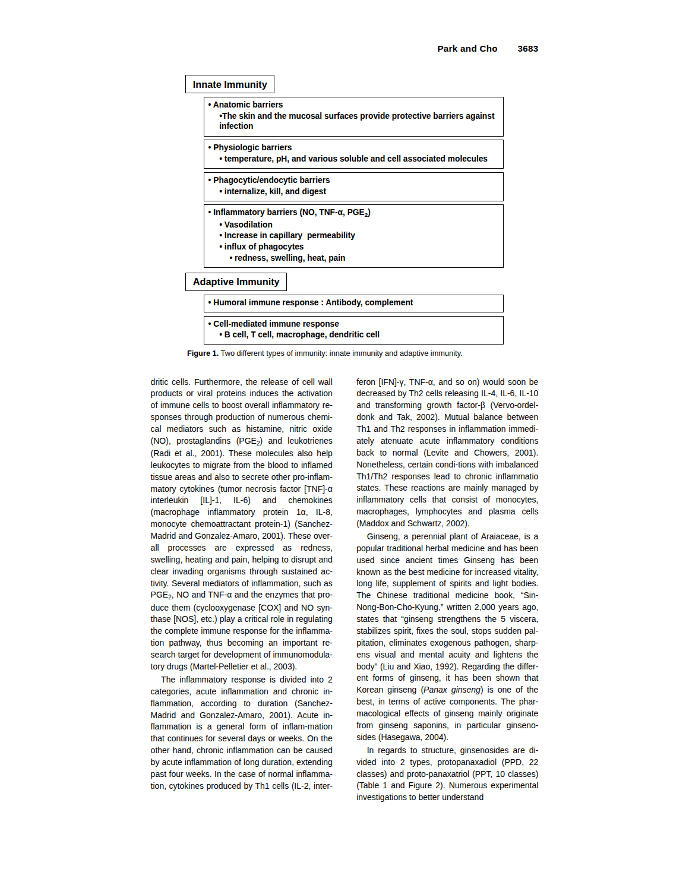Park and Cho 3683
Innate Immunity
• Anatomic barriers
•The skin and the mucosal surfaces provide protective barriers against infection
• Physiologic barriers
• temperature, pH, and various soluble and cell associated molecules
• Phagocytic/endocytic barriers
• internalize, kill, and digest
• Inflammatory barriers (NO, TNF-α, PGE2)
• Vasodilation
• Increase in capillary permeability
• influx of phagocytes
• redness, swelling, heat, pain
Adaptive Immunity
• Humoral immune response : Antibody, complement
• Cell-mediated immune response
• B cell, T cell, macrophage, dendritic cell
Figure 1. Two different types of immunity: innate immunity and adaptive immunity.
dritic cells. Furthermore, the release of cell wall products or viral proteins induces the activation of immune cells to boost overall inflammatory responses through production of numerous chemical mediators such as histamine, nitric oxide (NO), prostaglandins (PGE2) and leukotrienes (Radi et al., 2001). These molecules also help leukocytes to migrate from the blood to inflamed tissue areas and also to secrete other pro-inflammatory cytokines (tumor necrosis factor [TNF]-α interleukin [IL]-1, IL-6) and chemokines (macrophage inflammatory protein 1α, IL-8, monocyte chemoattractant protein-1) (Sanchez-Madrid and Gonzalez-Amaro, 2001). These overall processes are expressed as redness, swelling, heating and pain, helping to disrupt and clear invading organisms through sustained activity. Several mediators of inflammation, such as PGE2, NO and TNF-α and the enzymes that produce them (cyclooxygenase [COX] and NO synthase [NOS], etc.) play a critical role in regulating the complete immune response for the inflammation pathway, thus becoming an important research target for development of immunomodulatory drugs (Martel-Pelletier et al., 2003).
The inflammatory response is divided into 2 categories, acute inflammation and chronic inflammation, according to duration (Sanchez-Madrid and Gonzalez-Amaro, 2001). Acute inflammation is a general form of inflam-mation that continues for several days or weeks. On the other hand, chronic inflammation can be caused by acute inflammation of long duration, extending past four weeks. In the case of normal inflammation, cytokines produced by Th1 cells (IL-2, interferon [IFN]-γ, TNF-α, and so on) would soon be decreased by Th2 cells releasing IL-4, IL-6, IL-10 and transforming growth factor-β (Vervo-ordeldonk and Tak, 2002). Mutual balance between Th1 and Th2 responses in inflammation immediately atenuate acute inflammatory conditions back to normal (Levite and Chowers, 2001). Nonetheless, certain condi-tions with imbalanced Th1/Th2 responses lead to chronic inflammatio states. These reactions are mainly managed by inflammatory cells that consist of monocytes, macrophages, lymphocytes and plasma cells (Maddox and Schwartz, 2002).
Ginseng, a perennial plant of Araiaceae, is a popular traditional herbal medicine and has been used since ancient times Ginseng has been known as the best medicine for increased vitality, long life, supplement of spirits and light bodies. The Chinese traditional medicine book, “Sin-Nong-Bon-Cho-Kyung,” written 2,000 years ago, states that “ginseng strengthens the 5 viscera, stabilizes spirit, fixes the soul, stops sudden palpitation, eliminates exogenous pathogen, sharpens visual and mental acuity and lightens the body” (Liu and Xiao, 1992). Regarding the different forms of ginseng, it has been shown that Korean ginseng (Panax ginseng) is one of the best, in terms of active components. The pharmacological effects of ginseng mainly originate from ginseng saponins, in particular ginsenosides (Hasegawa, 2004).
In regards to structure, ginsenosides are divided into 2 types, protopanaxadiol (PPD, 22 classes) and proto-panaxatriol (PPT, 10 classes) (Table 1 and Figure 2). Numerous experimental investigations to better understand